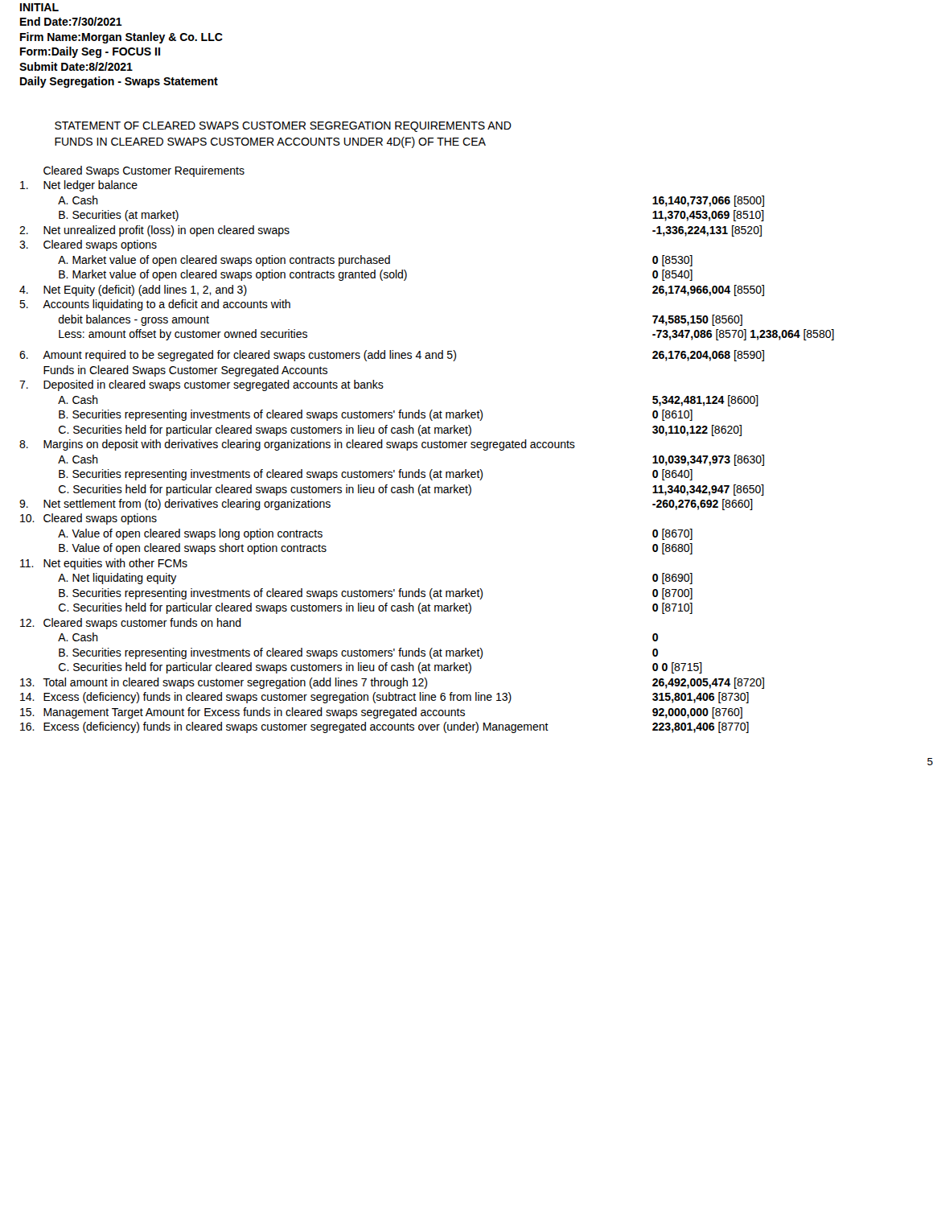INITIAL
End Date:7/30/2021
Firm Name:Morgan Stanley & Co. LLC
Form:Daily Seg - FOCUS II
Submit Date:8/2/2021
Daily Segregation - Swaps Statement
STATEMENT OF CLEARED SWAPS CUSTOMER SEGREGATION REQUIREMENTS AND
FUNDS IN CLEARED SWAPS CUSTOMER ACCOUNTS UNDER 4D(F) OF THE CEA
| | Cleared Swaps Customer Requirements | |
| 1. | Net ledger balance | |
| | A. Cash | 16,140,737,066 [8500] |
| | B. Securities (at market) | 11,370,453,069 [8510] |
| 2. | Net unrealized profit (loss) in open cleared swaps | -1,336,224,131 [8520] |
| 3. | Cleared swaps options | |
| | A. Market value of open cleared swaps option contracts purchased | 0 [8530] |
| | B. Market value of open cleared swaps option contracts granted (sold) | 0 [8540] |
| 4. | Net Equity (deficit) (add lines 1, 2, and 3) | 26,174,966,004 [8550] |
| 5. | Accounts liquidating to a deficit and accounts with | |
| | debit balances - gross amount | 74,585,150 [8560] |
| | Less: amount offset by customer owned securities | -73,347,086 [8570] 1,238,064 [8580] |
| 6. | Amount required to be segregated for cleared swaps customers (add lines 4 and 5) | 26,176,204,068 [8590] |
| | Funds in Cleared Swaps Customer Segregated Accounts | |
| 7. | Deposited in cleared swaps customer segregated accounts at banks | |
| | A. Cash | 5,342,481,124 [8600] |
| | B. Securities representing investments of cleared swaps customers' funds (at market) | 0 [8610] |
| | C. Securities held for particular cleared swaps customers in lieu of cash (at market) | 30,110,122 [8620] |
| 8. | Margins on deposit with derivatives clearing organizations in cleared swaps customer segregated accounts | |
| | A. Cash | 10,039,347,973 [8630] |
| | B. Securities representing investments of cleared swaps customers' funds (at market) | 0 [8640] |
| | C. Securities held for particular cleared swaps customers in lieu of cash (at market) | 11,340,342,947 [8650] |
| 9. | Net settlement from (to) derivatives clearing organizations | -260,276,692 [8660] |
| 10. | Cleared swaps options | |
| | A. Value of open cleared swaps long option contracts | 0 [8670] |
| | B. Value of open cleared swaps short option contracts | 0 [8680] |
| 11. | Net equities with other FCMs | |
| | A. Net liquidating equity | 0 [8690] |
| | B. Securities representing investments of cleared swaps customers' funds (at market) | 0 [8700] |
| | C. Securities held for particular cleared swaps customers in lieu of cash (at market) | 0 [8710] |
| 12. | Cleared swaps customer funds on hand | |
| | A. Cash | 0 |
| | B. Securities representing investments of cleared swaps customers' funds (at market) | 0 |
| | C. Securities held for particular cleared swaps customers in lieu of cash (at market) | 0 0 [8715] |
| 13. | Total amount in cleared swaps customer segregation (add lines 7 through 12) | 26,492,005,474 [8720] |
| 14. | Excess (deficiency) funds in cleared swaps customer segregation (subtract line 6 from line 13) | 315,801,406 [8730] |
| 15. | Management Target Amount for Excess funds in cleared swaps segregated accounts | 92,000,000 [8760] |
| 16. | Excess (deficiency) funds in cleared swaps customer segregated accounts over (under) Management | 223,801,406 [8770] |
5